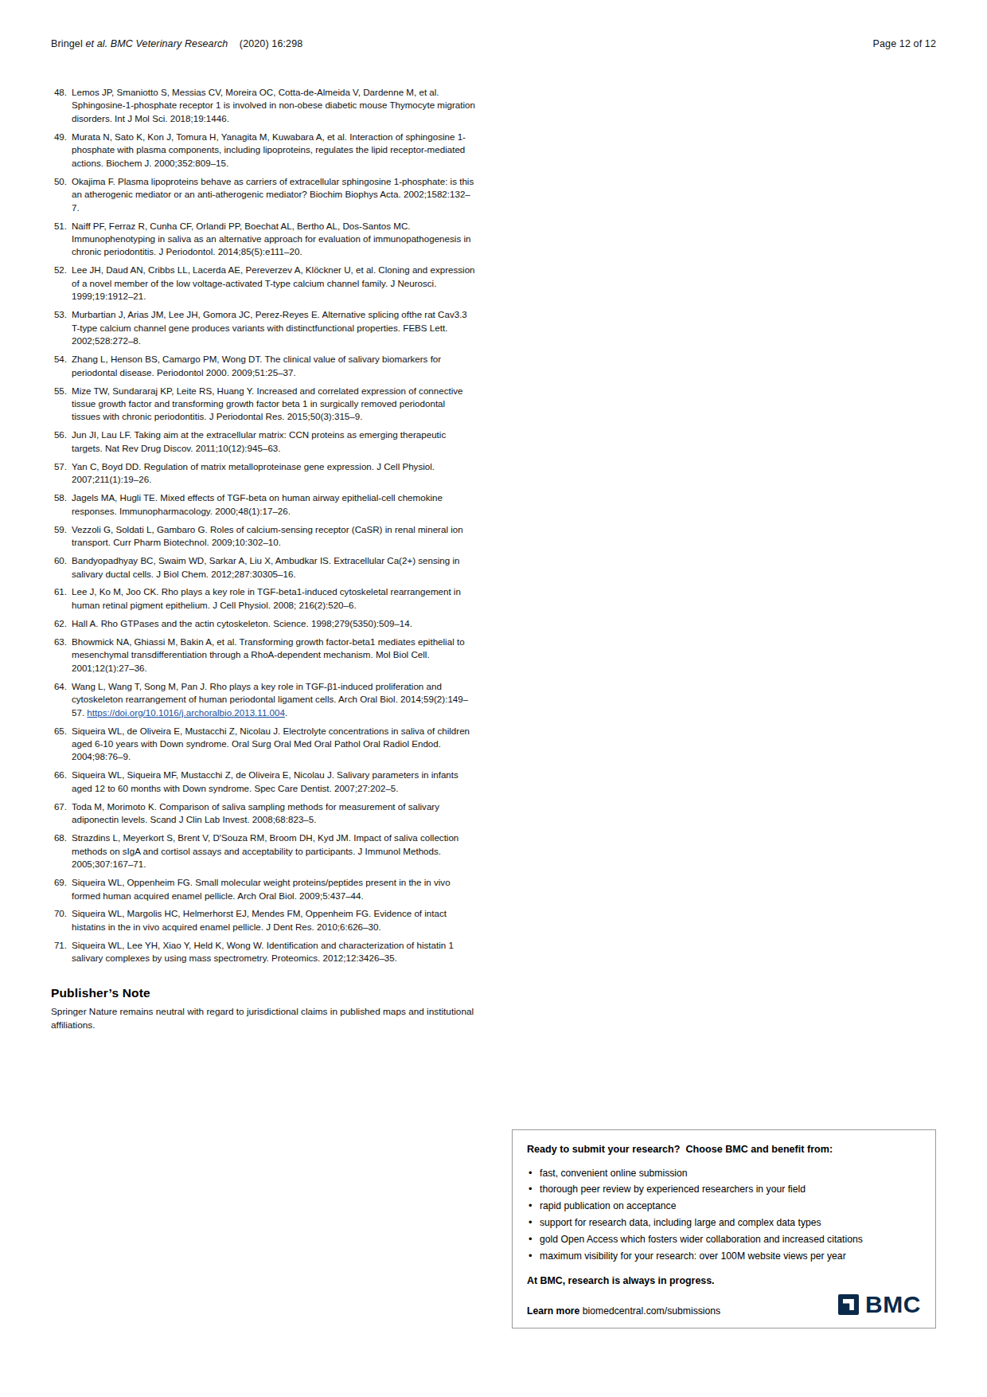Bringel et al. BMC Veterinary Research (2020) 16:298
Page 12 of 12
48. Lemos JP, Smaniotto S, Messias CV, Moreira OC, Cotta-de-Almeida V, Dardenne M, et al. Sphingosine-1-phosphate receptor 1 is involved in non-obese diabetic mouse Thymocyte migration disorders. Int J Mol Sci. 2018;19:1446.
49. Murata N, Sato K, Kon J, Tomura H, Yanagita M, Kuwabara A, et al. Interaction of sphingosine 1-phosphate with plasma components, including lipoproteins, regulates the lipid receptor-mediated actions. Biochem J. 2000;352:809–15.
50. Okajima F. Plasma lipoproteins behave as carriers of extracellular sphingosine 1-phosphate: is this an atherogenic mediator or an anti-atherogenic mediator? Biochim Biophys Acta. 2002;1582:132–7.
51. Naiff PF, Ferraz R, Cunha CF, Orlandi PP, Boechat AL, Bertho AL, Dos-Santos MC. Immunophenotyping in saliva as an alternative approach for evaluation of immunopathogenesis in chronic periodontitis. J Periodontol. 2014;85(5):e111–20.
52. Lee JH, Daud AN, Cribbs LL, Lacerda AE, Pereverzev A, Klöckner U, et al. Cloning and expression of a novel member of the low voltage-activated T-type calcium channel family. J Neurosci. 1999;19:1912–21.
53. Murbartian J, Arias JM, Lee JH, Gomora JC, Perez-Reyes E. Alternative splicing ofthe rat Cav3.3 T-type calcium channel gene produces variants with distinctfunctional properties. FEBS Lett. 2002;528:272–8.
54. Zhang L, Henson BS, Camargo PM, Wong DT. The clinical value of salivary biomarkers for periodontal disease. Periodontol 2000. 2009;51:25–37.
55. Mize TW, Sundararaj KP, Leite RS, Huang Y. Increased and correlated expression of connective tissue growth factor and transforming growth factor beta 1 in surgically removed periodontal tissues with chronic periodontitis. J Periodontal Res. 2015;50(3):315–9.
56. Jun JI, Lau LF. Taking aim at the extracellular matrix: CCN proteins as emerging therapeutic targets. Nat Rev Drug Discov. 2011;10(12):945–63.
57. Yan C, Boyd DD. Regulation of matrix metalloproteinase gene expression. J Cell Physiol. 2007;211(1):19–26.
58. Jagels MA, Hugli TE. Mixed effects of TGF-beta on human airway epithelial-cell chemokine responses. Immunopharmacology. 2000;48(1):17–26.
59. Vezzoli G, Soldati L, Gambaro G. Roles of calcium-sensing receptor (CaSR) in renal mineral ion transport. Curr Pharm Biotechnol. 2009;10:302–10.
60. Bandyopadhyay BC, Swaim WD, Sarkar A, Liu X, Ambudkar IS. Extracellular Ca(2+) sensing in salivary ductal cells. J Biol Chem. 2012;287:30305–16.
61. Lee J, Ko M, Joo CK. Rho plays a key role in TGF-beta1-induced cytoskeletal rearrangement in human retinal pigment epithelium. J Cell Physiol. 2008; 216(2):520–6.
62. Hall A. Rho GTPases and the actin cytoskeleton. Science. 1998;279(5350):509–14.
63. Bhowmick NA, Ghiassi M, Bakin A, et al. Transforming growth factor-beta1 mediates epithelial to mesenchymal transdifferentiation through a RhoA-dependent mechanism. Mol Biol Cell. 2001;12(1):27–36.
64. Wang L, Wang T, Song M, Pan J. Rho plays a key role in TGF-β1-induced proliferation and cytoskeleton rearrangement of human periodontal ligament cells. Arch Oral Biol. 2014;59(2):149–57. https://doi.org/10.1016/j.archoralbio.2013.11.004.
65. Siqueira WL, de Oliveira E, Mustacchi Z, Nicolau J. Electrolyte concentrations in saliva of children aged 6-10 years with Down syndrome. Oral Surg Oral Med Oral Pathol Oral Radiol Endod. 2004;98:76–9.
66. Siqueira WL, Siqueira MF, Mustacchi Z, de Oliveira E, Nicolau J. Salivary parameters in infants aged 12 to 60 months with Down syndrome. Spec Care Dentist. 2007;27:202–5.
67. Toda M, Morimoto K. Comparison of saliva sampling methods for measurement of salivary adiponectin levels. Scand J Clin Lab Invest. 2008;68:823–5.
68. Strazdins L, Meyerkort S, Brent V, D'Souza RM, Broom DH, Kyd JM. Impact of saliva collection methods on sIgA and cortisol assays and acceptability to participants. J Immunol Methods. 2005;307:167–71.
69. Siqueira WL, Oppenheim FG. Small molecular weight proteins/peptides present in the in vivo formed human acquired enamel pellicle. Arch Oral Biol. 2009;5:437–44.
70. Siqueira WL, Margolis HC, Helmerhorst EJ, Mendes FM, Oppenheim FG. Evidence of intact histatins in the in vivo acquired enamel pellicle. J Dent Res. 2010;6:626–30.
71. Siqueira WL, Lee YH, Xiao Y, Held K, Wong W. Identification and characterization of histatin 1 salivary complexes by using mass spectrometry. Proteomics. 2012;12:3426–35.
Publisher’s Note
Springer Nature remains neutral with regard to jurisdictional claims in published maps and institutional affiliations.
Ready to submit your research? Choose BMC and benefit from:
fast, convenient online submission
thorough peer review by experienced researchers in your field
rapid publication on acceptance
support for research data, including large and complex data types
gold Open Access which fosters wider collaboration and increased citations
maximum visibility for your research: over 100M website views per year
At BMC, research is always in progress.
Learn more biomedcentral.com/submissions
BMC